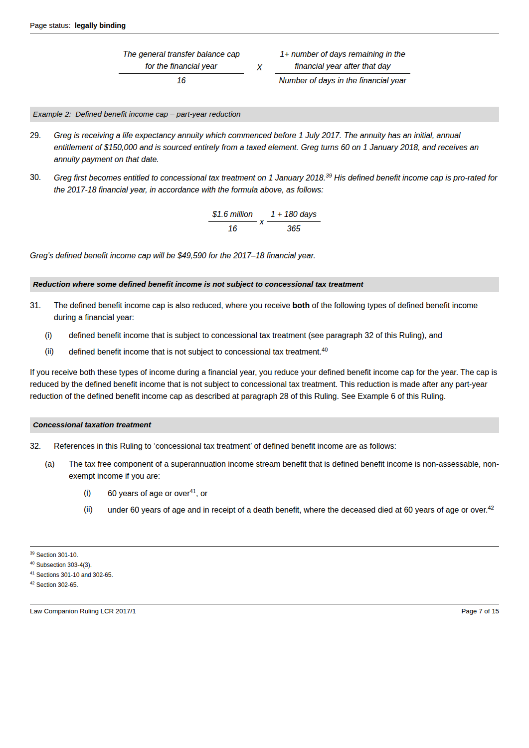Page status: legally binding
The general transfer balance cap
for the financial year 16 X 1+ number of days remaining in the
financial year after that day Number of days in the financial year
Example 2: Defined benefit income cap – part-year reduction
29.
Greg is receiving a life expectancy annuity which commenced before 1 July 2017. The annuity has an initial, annual entitlement of $150,000 and is sourced entirely from a taxed element. Greg turns 60 on 1 January 2018, and receives an annuity payment on that date.
30.
Greg first becomes entitled to concessional tax treatment on 1 January 2018.39 His defined benefit income cap is pro-rated for the 2017-18 financial year, in accordance with the formula above, as follows:
$1.6 million 16 x 1 + 180 days 365
Greg’s defined benefit income cap will be $49,590 for the 2017–18 financial year.
Reduction where some defined benefit income is not subject to concessional tax treatment
31.
The defined benefit income cap is also reduced, where you receive both of the following types of defined benefit income during a financial year:
(i) defined benefit income that is subject to concessional tax treatment (see paragraph 32 of this Ruling), and
(ii) defined benefit income that is not subject to concessional tax treatment.40
If you receive both these types of income during a financial year, you reduce your defined benefit income cap for the year. The cap is reduced by the defined benefit income that is not subject to concessional tax treatment. This reduction is made after any part-year reduction of the defined benefit income cap as described at paragraph 28 of this Ruling. See Example 6 of this Ruling.
Concessional taxation treatment
32.
References in this Ruling to ‘concessional tax treatment’ of defined benefit income are as follows:
(a) The tax free component of a superannuation income stream benefit that is defined benefit income is non-assessable, non-exempt income if you are:
(i) 60 years of age or over41, or
(ii) under 60 years of age and in receipt of a death benefit, where the deceased died at 60 years of age or over.42
39 Section 301-10.
40 Subsection 303-4(3).
41 Sections 301-10 and 302-65.
42 Section 302-65.
Law Companion Ruling LCR 2017/1 Page 7 of 15